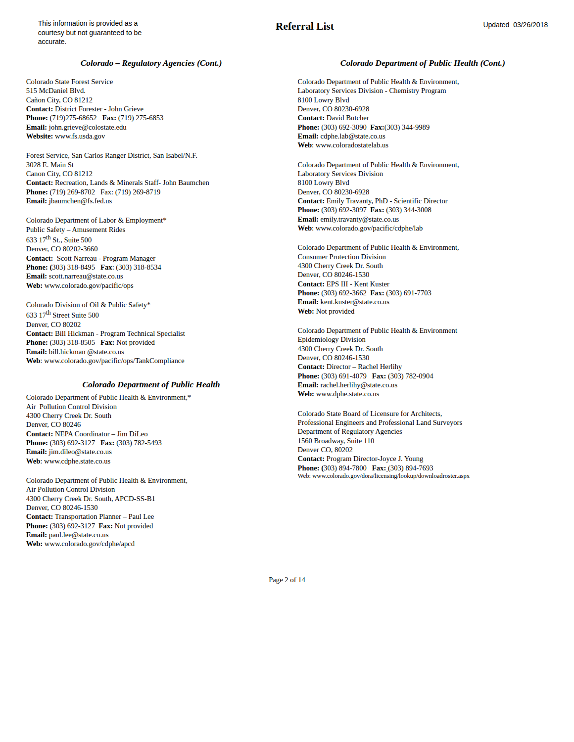This information is provided as a courtesy but not guaranteed to be accurate.
Referral List
Updated 03/26/2018
Colorado – Regulatory Agencies (Cont.)
Colorado State Forest Service
515 McDaniel Blvd.
Cañon City, CO 81212
Contact: District Forester - John Grieve
Phone: (719)275-68652 Fax: (719) 275-6853
Email: john.grieve@colostate.edu
Website: www.fs.usda.gov
Forest Service, San Carlos Ranger District, San Isabel/N.F.
3028 E. Main St
Canon City, CO 81212
Contact: Recreation, Lands & Minerals Staff- John Baumchen
Phone: (719) 269-8702 Fax: (719) 269-8719
Email: jbaumchen@fs.fed.us
Colorado Department of Labor & Employment*
Public Safety – Amusement Rides
633 17th St., Suite 500
Denver, CO 80202-3660
Contact: Scott Narreau - Program Manager
Phone: (303) 318-8495 Fax: (303) 318-8534
Email: scott.narreau@state.co.us
Web: www.colorado.gov/pacific/ops
Colorado Division of Oil & Public Safety*
633 17th Street Suite 500
Denver, CO 80202
Contact: Bill Hickman - Program Technical Specialist
Phone: (303) 318-8505 Fax: Not provided
Email: bill.hickman @state.co.us
Web: www.colorado.gov/pacific/ops/TankCompliance
Colorado Department of Public Health
Colorado Department of Public Health & Environment,*
Air Pollution Control Division
4300 Cherry Creek Dr. South
Denver, CO 80246
Contact: NEPA Coordinator – Jim DiLeo
Phone: (303) 692-3127 Fax: (303) 782-5493
Email: jim.dileo@state.co.us
Web: www.cdphe.state.co.us
Colorado Department of Public Health & Environment,
Air Pollution Control Division
4300 Cherry Creek Dr. South, APCD-SS-B1
Denver, CO 80246-1530
Contact: Transportation Planner – Paul Lee
Phone: (303) 692-3127 Fax: Not provided
Email: paul.lee@state.co.us
Web: www.colorado.gov/cdphe/apcd
Colorado Department of Public Health (Cont.)
Colorado Department of Public Health & Environment,
Laboratory Services Division - Chemistry Program
8100 Lowry Blvd
Denver, CO 80230-6928
Contact: David Butcher
Phone: (303) 692-3090 Fax:(303) 344-9989
Email: cdphe.lab@state.co.us
Web: www.coloradostatelab.us
Colorado Department of Public Health & Environment,
Laboratory Services Division
8100 Lowry Blvd
Denver, CO 80230-6928
Contact: Emily Travanty, PhD - Scientific Director
Phone: (303) 692-3097 Fax: (303) 344-3008
Email: emily.travanty@state.co.us
Web: www.colorado.gov/pacific/cdphe/lab
Colorado Department of Public Health & Environment,
Consumer Protection Division
4300 Cherry Creek Dr. South
Denver, CO 80246-1530
Contact: EPS III - Kent Kuster
Phone: (303) 692-3662 Fax: (303) 691-7703
Email: kent.kuster@state.co.us
Web: Not provided
Colorado Department of Public Health & Environment
Epidemiology Division
4300 Cherry Creek Dr. South
Denver, CO 80246-1530
Contact: Director – Rachel Herlihy
Phone: (303) 691-4079 Fax: (303) 782-0904
Email: rachel.herlihy@state.co.us
Web: www.dphe.state.co.us
Colorado State Board of Licensure for Architects,
Professional Engineers and Professional Land Surveyors
Department of Regulatory Agencies
1560 Broadway, Suite 110
Denver CO, 80202
Contact: Program Director-Joyce J. Young
Phone: (303) 894-7800 Fax: (303) 894-7693
Web: www.colorado.gov/dora/licensing/lookup/downloadroster.aspx
Page 2 of 14